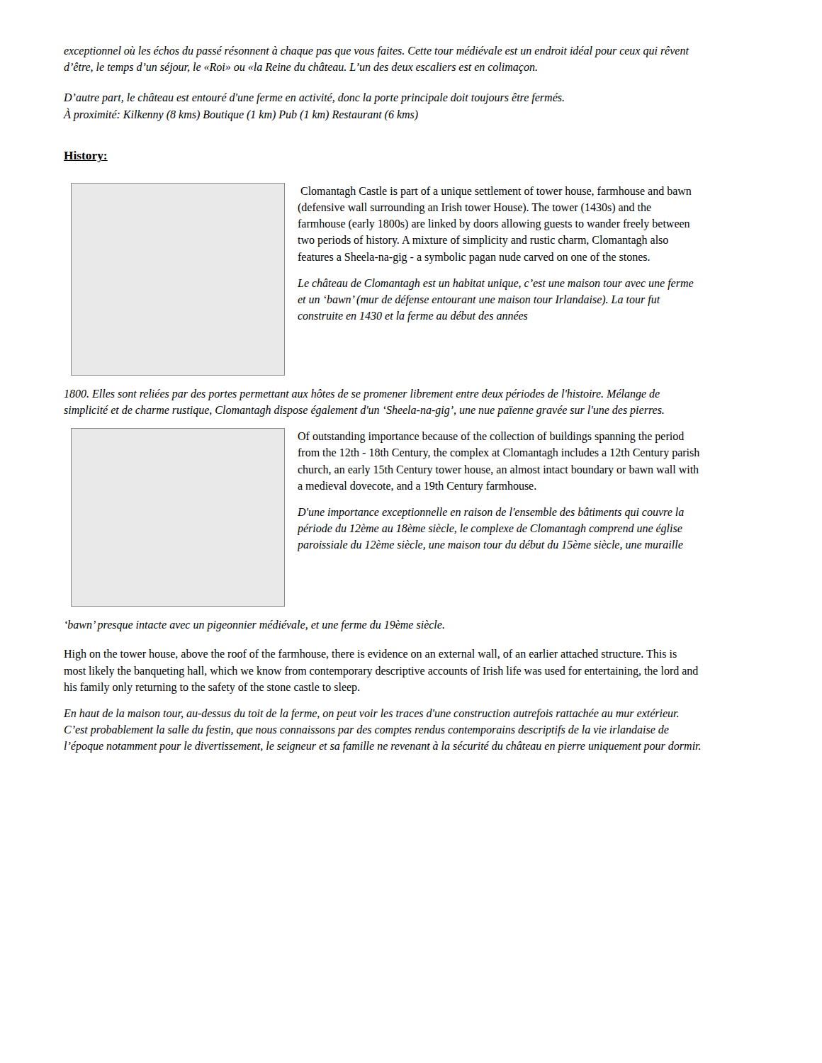exceptionnel où les échos du passé résonnent à chaque pas que vous faites. Cette tour médiévale est un endroit idéal pour ceux qui rêvent d’être, le temps d’un séjour, le «Roi» ou «la Reine du château. L’un des deux escaliers est en colimaçon.
D’autre part, le château est entouré d'une ferme en activité, donc la porte principale doit toujours être fermés.
À proximité: Kilkenny (8 kms) Boutique (1 km) Pub (1 km) Restaurant (6 kms)
History:
Clomantagh Castle is part of a unique settlement of tower house, farmhouse and bawn (defensive wall surrounding an Irish tower House). The tower (1430s) and the farmhouse (early 1800s) are linked by doors allowing guests to wander freely between two periods of history. A mixture of simplicity and rustic charm, Clomantagh also features a Sheela-na-gig - a symbolic pagan nude carved on one of the stones.
Le château de Clomantagh est un habitat unique, c’est une maison tour avec une ferme et un ‘bawn’ (mur de défense entourant une maison tour Irlandaise). La tour fut construite en 1430 et la ferme au début des années
1800. Elles sont reliées par des portes permettant aux hôtes de se promener librement entre deux périodes de l'histoire. Mélange de simplicité et de charme rustique, Clomantagh dispose également d'un ‘Sheela-na-gig’, une nue païenne gravée sur l'une des pierres.
Of outstanding importance because of the collection of buildings spanning the period from the 12th - 18th Century, the complex at Clomantagh includes a 12th Century parish church, an early 15th Century tower house, an almost intact boundary or bawn wall with a medieval dovecote, and a 19th Century farmhouse.
D'une importance exceptionnelle en raison de l'ensemble des bâtiments qui couvre la période du 12ème au 18ème siècle, le complexe de Clomantagh comprend une église paroissiale du 12ème siècle, une maison tour du début du 15ème siècle, une muraille
‘bawn’ presque intacte avec un pigeonnier médiévale, et une ferme du 19ème siècle.
High on the tower house, above the roof of the farmhouse, there is evidence on an external wall, of an earlier attached structure. This is most likely the banqueting hall, which we know from contemporary descriptive accounts of Irish life was used for entertaining, the lord and his family only returning to the safety of the stone castle to sleep.
En haut de la maison tour, au-dessus du toit de la ferme, on peut voir les traces d'une construction autrefois rattachée au mur extérieur. C’est probablement la salle du festin, que nous connaissons par des comptes rendus contemporains descriptifs de la vie irlandaise de l’époque notamment pour le divertissement, le seigneur et sa famille ne revenant à la sécurité du château en pierre uniquement pour dormir.